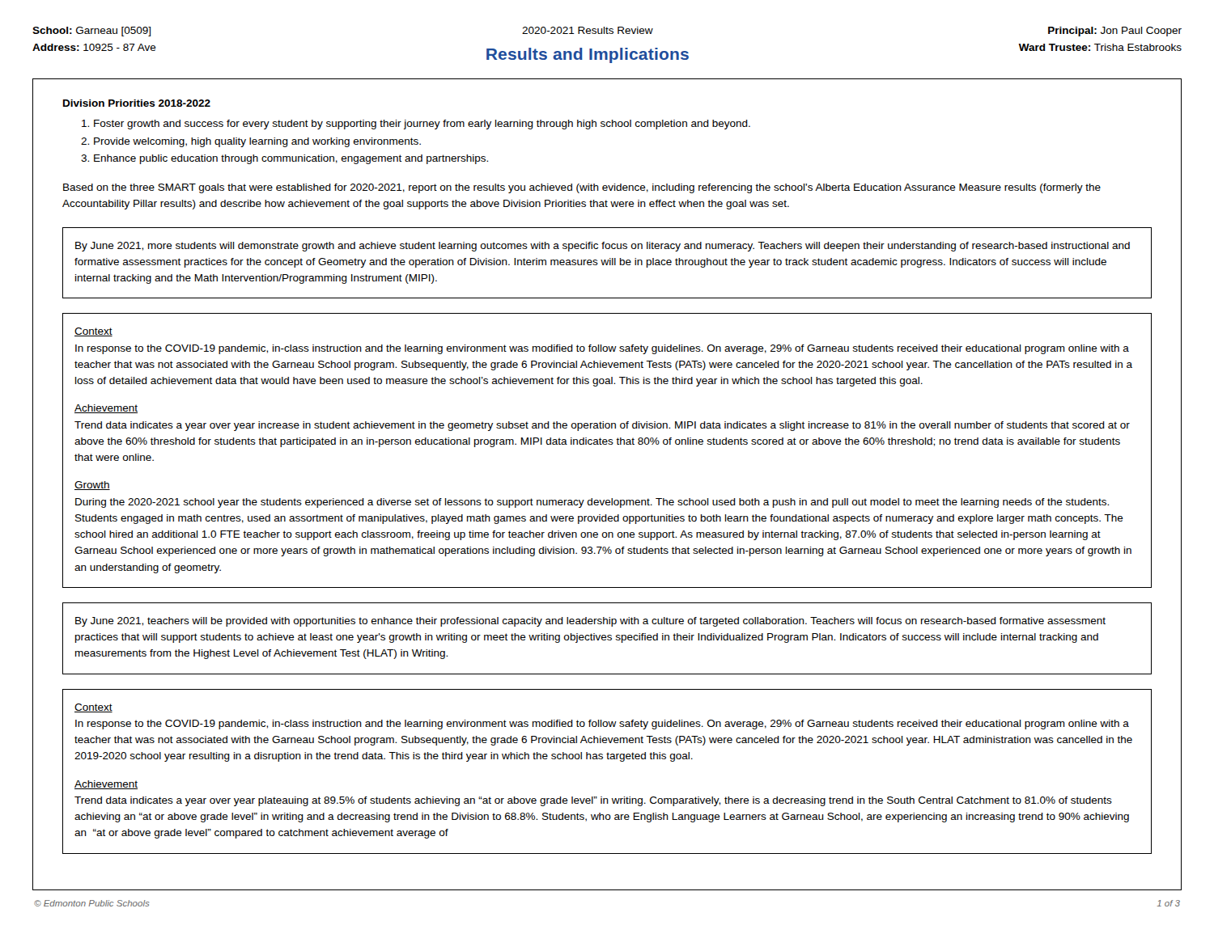School: Garneau [0509]
Address: 10925 - 87 Ave
2020-2021 Results Review
Results and Implications
Principal: Jon Paul Cooper
Ward Trustee: Trisha Estabrooks
Division Priorities 2018-2022
Foster growth and success for every student by supporting their journey from early learning through high school completion and beyond.
Provide welcoming, high quality learning and working environments.
Enhance public education through communication, engagement and partnerships.
Based on the three SMART goals that were established for 2020-2021, report on the results you achieved (with evidence, including referencing the school's Alberta Education Assurance Measure results (formerly the Accountability Pillar results) and describe how achievement of the goal supports the above Division Priorities that were in effect when the goal was set.
By June 2021, more students will demonstrate growth and achieve student learning outcomes with a specific focus on literacy and numeracy. Teachers will deepen their understanding of research-based instructional and formative assessment practices for the concept of Geometry and the operation of Division. Interim measures will be in place throughout the year to track student academic progress. Indicators of success will include internal tracking and the Math Intervention/Programming Instrument (MIPI).
Context
In response to the COVID-19 pandemic, in-class instruction and the learning environment was modified to follow safety guidelines. On average, 29% of Garneau students received their educational program online with a teacher that was not associated with the Garneau School program. Subsequently, the grade 6 Provincial Achievement Tests (PATs) were canceled for the 2020-2021 school year. The cancellation of the PATs resulted in a loss of detailed achievement data that would have been used to measure the school’s achievement for this goal. This is the third year in which the school has targeted this goal.
Achievement
Trend data indicates a year over year increase in student achievement in the geometry subset and the operation of division. MIPI data indicates a slight increase to 81% in the overall number of students that scored at or above the 60% threshold for students that participated in an in-person educational program. MIPI data indicates that 80% of online students scored at or above the 60% threshold; no trend data is available for students that were online.
Growth
During the 2020-2021 school year the students experienced a diverse set of lessons to support numeracy development. The school used both a push in and pull out model to meet the learning needs of the students. Students engaged in math centres, used an assortment of manipulatives, played math games and were provided opportunities to both learn the foundational aspects of numeracy and explore larger math concepts. The school hired an additional 1.0 FTE teacher to support each classroom, freeing up time for teacher driven one on one support. As measured by internal tracking, 87.0% of students that selected in-person learning at Garneau School experienced one or more years of growth in mathematical operations including division. 93.7% of students that selected in-person learning at Garneau School experienced one or more years of growth in an understanding of geometry.
By June 2021, teachers will be provided with opportunities to enhance their professional capacity and leadership with a culture of targeted collaboration. Teachers will focus on research-based formative assessment practices that will support students to achieve at least one year's growth in writing or meet the writing objectives specified in their Individualized Program Plan. Indicators of success will include internal tracking and measurements from the Highest Level of Achievement Test (HLAT) in Writing.
Context
In response to the COVID-19 pandemic, in-class instruction and the learning environment was modified to follow safety guidelines. On average, 29% of Garneau students received their educational program online with a teacher that was not associated with the Garneau School program. Subsequently, the grade 6 Provincial Achievement Tests (PATs) were canceled for the 2020-2021 school year. HLAT administration was cancelled in the 2019-2020 school year resulting in a disruption in the trend data. This is the third year in which the school has targeted this goal.
Achievement
Trend data indicates a year over year plateauing at 89.5% of students achieving an “at or above grade level” in writing. Comparatively, there is a decreasing trend in the South Central Catchment to 81.0% of students achieving an “at or above grade level” in writing and a decreasing trend in the Division to 68.8%. Students, who are English Language Learners at Garneau School, are experiencing an increasing trend to 90% achieving an “at or above grade level” compared to catchment achievement average of
© Edmonton Public Schools
1 of 3